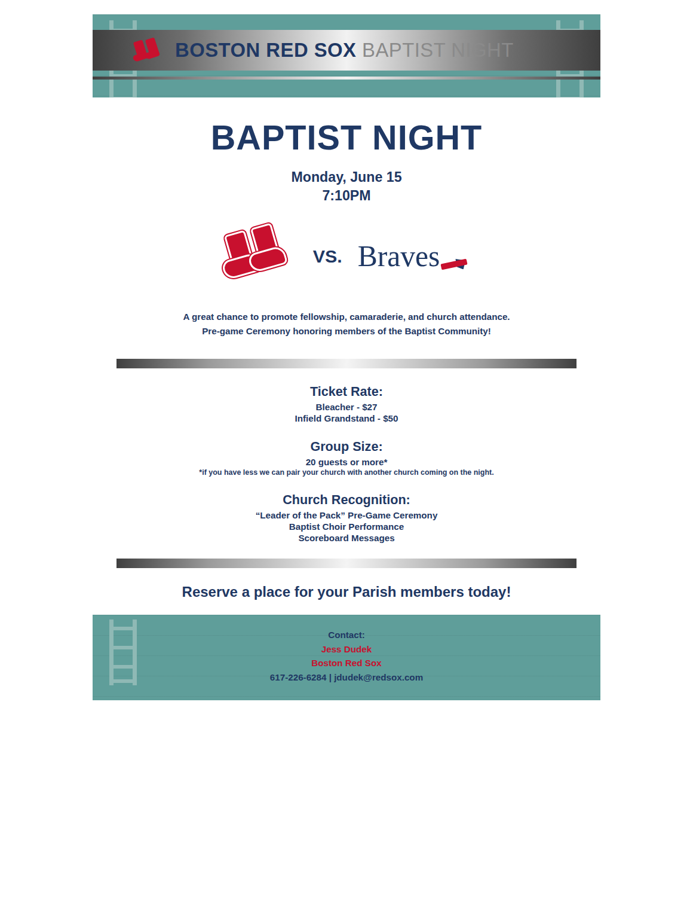BOSTON RED SOX BAPTIST NIGHT
BAPTIST NIGHT
Monday, June 15
7:10PM
VS.
Braves
A great chance to promote fellowship, camaraderie, and church attendance.
Pre-game Ceremony honoring members of the Baptist Community!
Ticket Rate:
Bleacher - $27
Infield Grandstand - $50
Group Size:
20 guests or more*
*if you have less we can pair your church with another church coming on the night.
Church Recognition:
“Leader of the Pack” Pre-Game Ceremony
Baptist Choir Performance
Scoreboard Messages
Reserve a place for your Parish members today!
Contact:
Jess Dudek
Boston Red Sox
617-226-6284 | jdudek@redsox.com